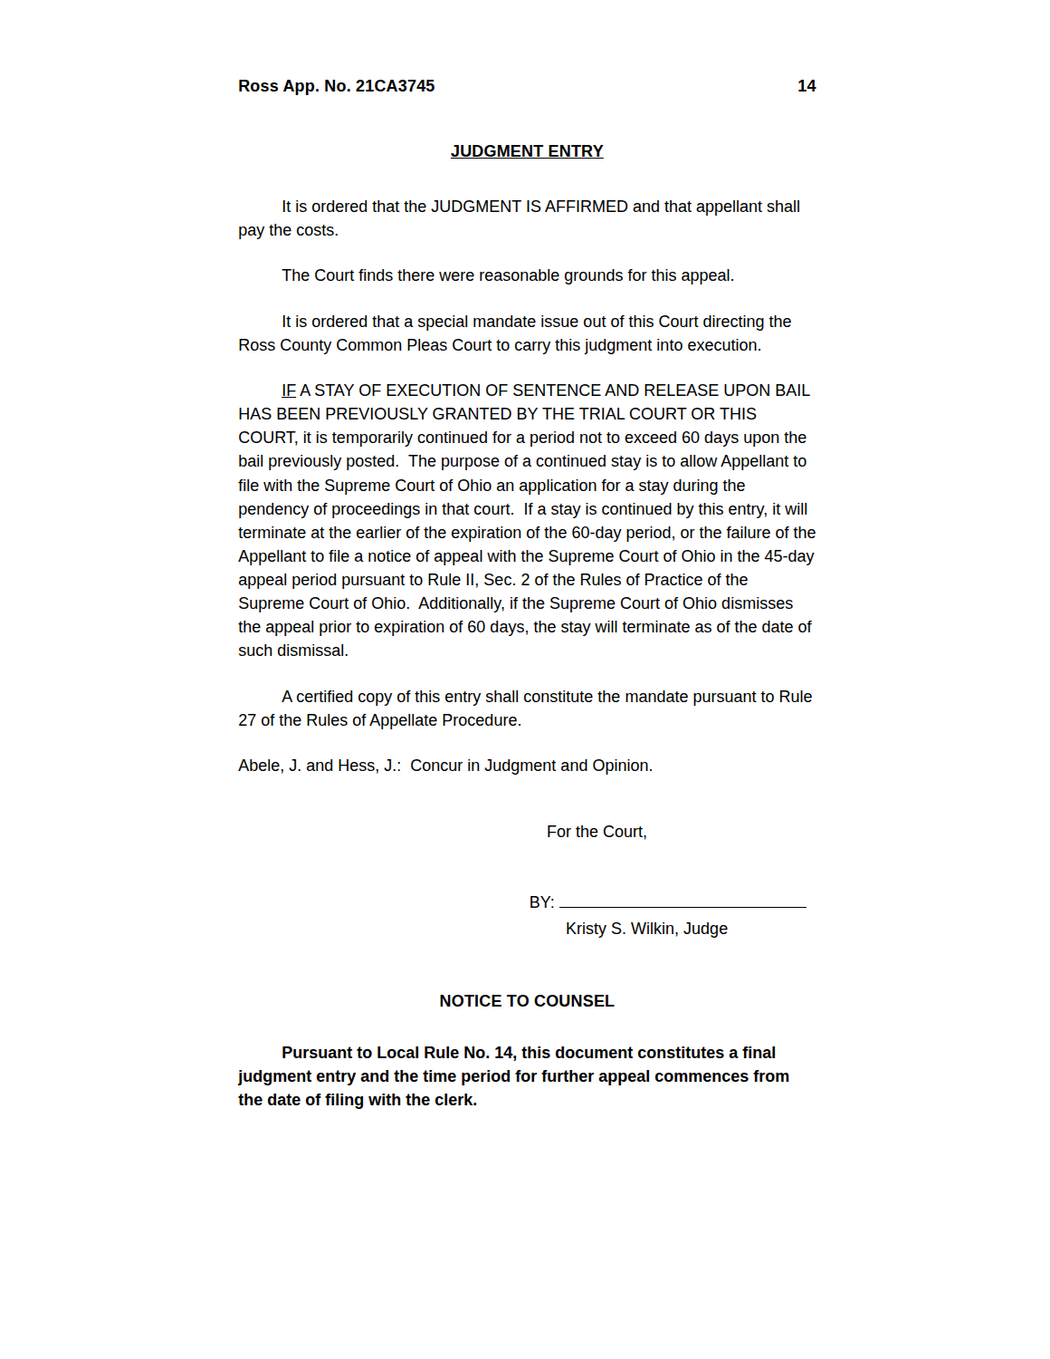Ross App. No. 21CA3745 14
JUDGMENT ENTRY
It is ordered that the JUDGMENT IS AFFIRMED and that appellant shall pay the costs.
The Court finds there were reasonable grounds for this appeal.
It is ordered that a special mandate issue out of this Court directing the Ross County Common Pleas Court to carry this judgment into execution.
IF A STAY OF EXECUTION OF SENTENCE AND RELEASE UPON BAIL HAS BEEN PREVIOUSLY GRANTED BY THE TRIAL COURT OR THIS COURT, it is temporarily continued for a period not to exceed 60 days upon the bail previously posted. The purpose of a continued stay is to allow Appellant to file with the Supreme Court of Ohio an application for a stay during the pendency of proceedings in that court. If a stay is continued by this entry, it will terminate at the earlier of the expiration of the 60-day period, or the failure of the Appellant to file a notice of appeal with the Supreme Court of Ohio in the 45-day appeal period pursuant to Rule II, Sec. 2 of the Rules of Practice of the Supreme Court of Ohio. Additionally, if the Supreme Court of Ohio dismisses the appeal prior to expiration of 60 days, the stay will terminate as of the date of such dismissal.
A certified copy of this entry shall constitute the mandate pursuant to Rule 27 of the Rules of Appellate Procedure.
Abele, J. and Hess, J.: Concur in Judgment and Opinion.
For the Court,
BY: Kristy S. Wilkin, Judge
NOTICE TO COUNSEL
Pursuant to Local Rule No. 14, this document constitutes a final judgment entry and the time period for further appeal commences from the date of filing with the clerk.